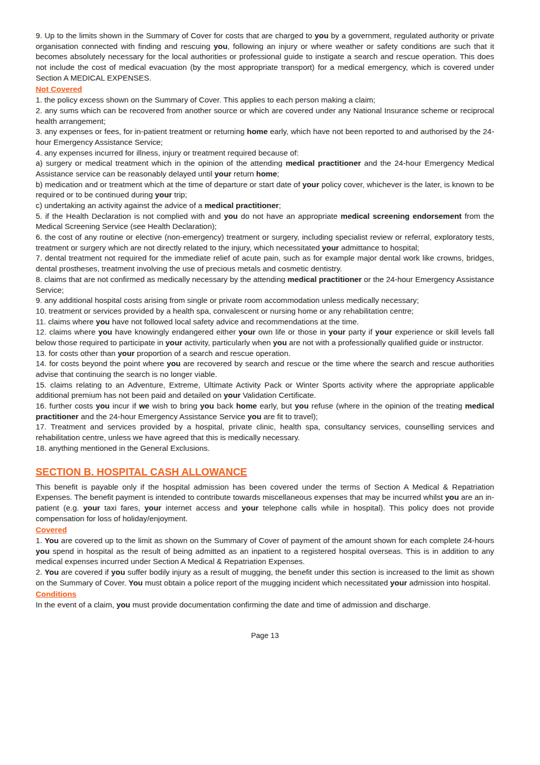9. Up to the limits shown in the Summary of Cover for costs that are charged to you by a government, regulated authority or private organisation connected with finding and rescuing you, following an injury or where weather or safety conditions are such that it becomes absolutely necessary for the local authorities or professional guide to instigate a search and rescue operation. This does not include the cost of medical evacuation (by the most appropriate transport) for a medical emergency, which is covered under Section A MEDICAL EXPENSES.
Not Covered
1. the policy excess shown on the Summary of Cover. This applies to each person making a claim;
2. any sums which can be recovered from another source or which are covered under any National Insurance scheme or reciprocal health arrangement;
3. any expenses or fees, for in-patient treatment or returning home early, which have not been reported to and authorised by the 24-hour Emergency Assistance Service;
4. any expenses incurred for illness, injury or treatment required because of:
a) surgery or medical treatment which in the opinion of the attending medical practitioner and the 24-hour Emergency Medical Assistance service can be reasonably delayed until your return home;
b) medication and or treatment which at the time of departure or start date of your policy cover, whichever is the later, is known to be required or to be continued during your trip;
c) undertaking an activity against the advice of a medical practitioner;
5. if the Health Declaration is not complied with and you do not have an appropriate medical screening endorsement from the Medical Screening Service (see Health Declaration);
6. the cost of any routine or elective (non-emergency) treatment or surgery, including specialist review or referral, exploratory tests, treatment or surgery which are not directly related to the injury, which necessitated your admittance to hospital;
7. dental treatment not required for the immediate relief of acute pain, such as for example major dental work like crowns, bridges, dental prostheses, treatment involving the use of precious metals and cosmetic dentistry.
8. claims that are not confirmed as medically necessary by the attending medical practitioner or the 24-hour Emergency Assistance Service;
9. any additional hospital costs arising from single or private room accommodation unless medically necessary;
10. treatment or services provided by a health spa, convalescent or nursing home or any rehabilitation centre;
11. claims where you have not followed local safety advice and recommendations at the time.
12. claims where you have knowingly endangered either your own life or those in your party if your experience or skill levels fall below those required to participate in your activity, particularly when you are not with a professionally qualified guide or instructor.
13. for costs other than your proportion of a search and rescue operation.
14. for costs beyond the point where you are recovered by search and rescue or the time where the search and rescue authorities advise that continuing the search is no longer viable.
15. claims relating to an Adventure, Extreme, Ultimate Activity Pack or Winter Sports activity where the appropriate applicable additional premium has not been paid and detailed on your Validation Certificate.
16. further costs you incur if we wish to bring you back home early, but you refuse (where in the opinion of the treating medical practitioner and the 24-hour Emergency Assistance Service you are fit to travel);
17. Treatment and services provided by a hospital, private clinic, health spa, consultancy services, counselling services and rehabilitation centre, unless we have agreed that this is medically necessary.
18. anything mentioned in the General Exclusions.
SECTION B. HOSPITAL CASH ALLOWANCE
This benefit is payable only if the hospital admission has been covered under the terms of Section A Medical & Repatriation Expenses. The benefit payment is intended to contribute towards miscellaneous expenses that may be incurred whilst you are an in-patient (e.g. your taxi fares, your internet access and your telephone calls while in hospital). This policy does not provide compensation for loss of holiday/enjoyment.
Covered
1. You are covered up to the limit as shown on the Summary of Cover of payment of the amount shown for each complete 24-hours you spend in hospital as the result of being admitted as an inpatient to a registered hospital overseas. This is in addition to any medical expenses incurred under Section A Medical & Repatriation Expenses.
2. You are covered if you suffer bodily injury as a result of mugging, the benefit under this section is increased to the limit as shown on the Summary of Cover. You must obtain a police report of the mugging incident which necessitated your admission into hospital.
Conditions
In the event of a claim, you must provide documentation confirming the date and time of admission and discharge.
Page 13